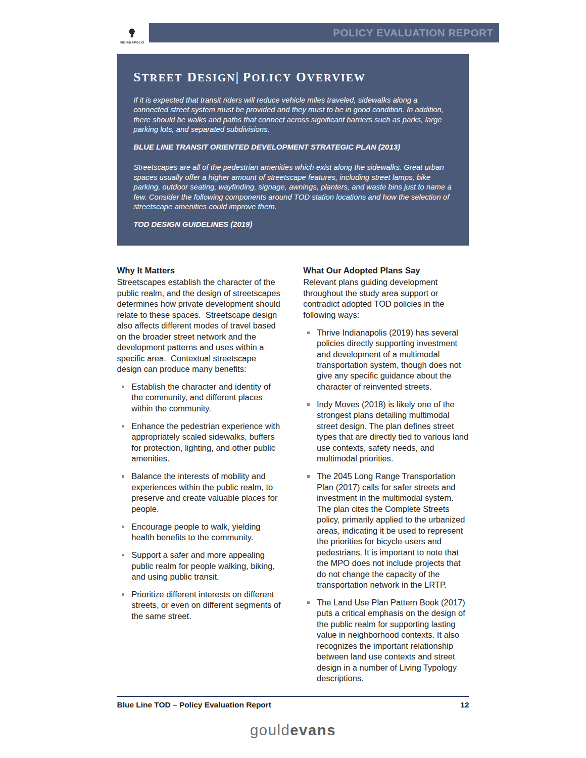POLICY EVALUATION REPORT
INDIANAPOLIS
STREET DESIGN| POLICY OVERVIEW
If it is expected that transit riders will reduce vehicle miles traveled, sidewalks along a connected street system must be provided and they must to be in good condition. In addition, there should be walks and paths that connect across significant barriers such as parks, large parking lots, and separated subdivisions.
BLUE LINE TRANSIT ORIENTED DEVELOPMENT STRATEGIC PLAN (2013)
Streetscapes are all of the pedestrian amenities which exist along the sidewalks. Great urban spaces usually offer a higher amount of streetscape features, including street lamps, bike parking, outdoor seating, wayfinding, signage, awnings, planters, and waste bins just to name a few. Consider the following components around TOD station locations and how the selection of streetscape amenities could improve them.
TOD DESIGN GUIDELINES (2019)
Why It Matters
Streetscapes establish the character of the public realm, and the design of streetscapes determines how private development should relate to these spaces. Streetscape design also affects different modes of travel based on the broader street network and the development patterns and uses within a specific area. Contextual streetscape design can produce many benefits:
Establish the character and identity of the community, and different places within the community.
Enhance the pedestrian experience with appropriately scaled sidewalks, buffers for protection, lighting, and other public amenities.
Balance the interests of mobility and experiences within the public realm, to preserve and create valuable places for people.
Encourage people to walk, yielding health benefits to the community.
Support a safer and more appealing public realm for people walking, biking, and using public transit.
Prioritize different interests on different streets, or even on different segments of the same street.
What Our Adopted Plans Say
Relevant plans guiding development throughout the study area support or contradict adopted TOD policies in the following ways:
Thrive Indianapolis (2019) has several policies directly supporting investment and development of a multimodal transportation system, though does not give any specific guidance about the character of reinvented streets.
Indy Moves (2018) is likely one of the strongest plans detailing multimodal street design. The plan defines street types that are directly tied to various land use contexts, safety needs, and multimodal priorities.
The 2045 Long Range Transportation Plan (2017) calls for safer streets and investment in the multimodal system. The plan cites the Complete Streets policy, primarily applied to the urbanized areas, indicating it be used to represent the priorities for bicycle-users and pedestrians. It is important to note that the MPO does not include projects that do not change the capacity of the transportation network in the LRTP.
The Land Use Plan Pattern Book (2017) puts a critical emphasis on the design of the public realm for supporting lasting value in neighborhood contexts. It also recognizes the important relationship between land use contexts and street design in a number of Living Typology descriptions.
Blue Line TOD – Policy Evaluation Report 12
gouldevans